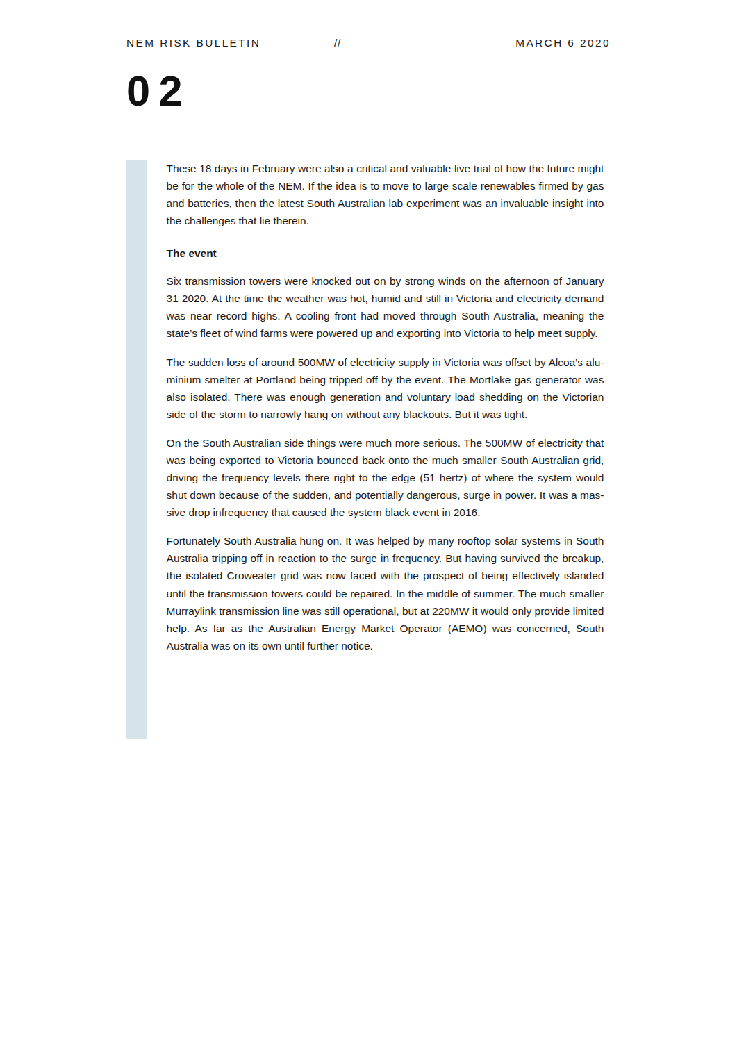NEM RISK BULLETIN // MARCH 6 2020
0 2
These 18 days in February were also a critical and valuable live trial of how the future might be for the whole of the NEM. If the idea is to move to large scale renewables firmed by gas and batteries, then the latest South Australian lab experiment was an invaluable insight into the challenges that lie therein.
The event
Six transmission towers were knocked out on by strong winds on the afternoon of January 31 2020. At the time the weather was hot, humid and still in Victoria and electricity demand was near record highs. A cooling front had moved through South Australia, meaning the state’s fleet of wind farms were powered up and exporting into Victoria to help meet supply.
The sudden loss of around 500MW of electricity supply in Victoria was offset by Alcoa’s aluminium smelter at Portland being tripped off by the event. The Mortlake gas generator was also isolated. There was enough generation and voluntary load shedding on the Victorian side of the storm to narrowly hang on without any blackouts. But it was tight.
On the South Australian side things were much more serious. The 500MW of electricity that was being exported to Victoria bounced back onto the much smaller South Australian grid, driving the frequency levels there right to the edge (51 hertz) of where the system would shut down because of the sudden, and potentially dangerous, surge in power. It was a massive drop infrequency that caused the system black event in 2016.
Fortunately South Australia hung on. It was helped by many rooftop solar systems in South Australia tripping off in reaction to the surge in frequency. But having survived the breakup, the isolated Croweater grid was now faced with the prospect of being effectively islanded until the transmission towers could be repaired. In the middle of summer. The much smaller Murraylink transmission line was still operational, but at 220MW it would only provide limited help. As far as the Australian Energy Market Operator (AEMO) was concerned, South Australia was on its own until further notice.